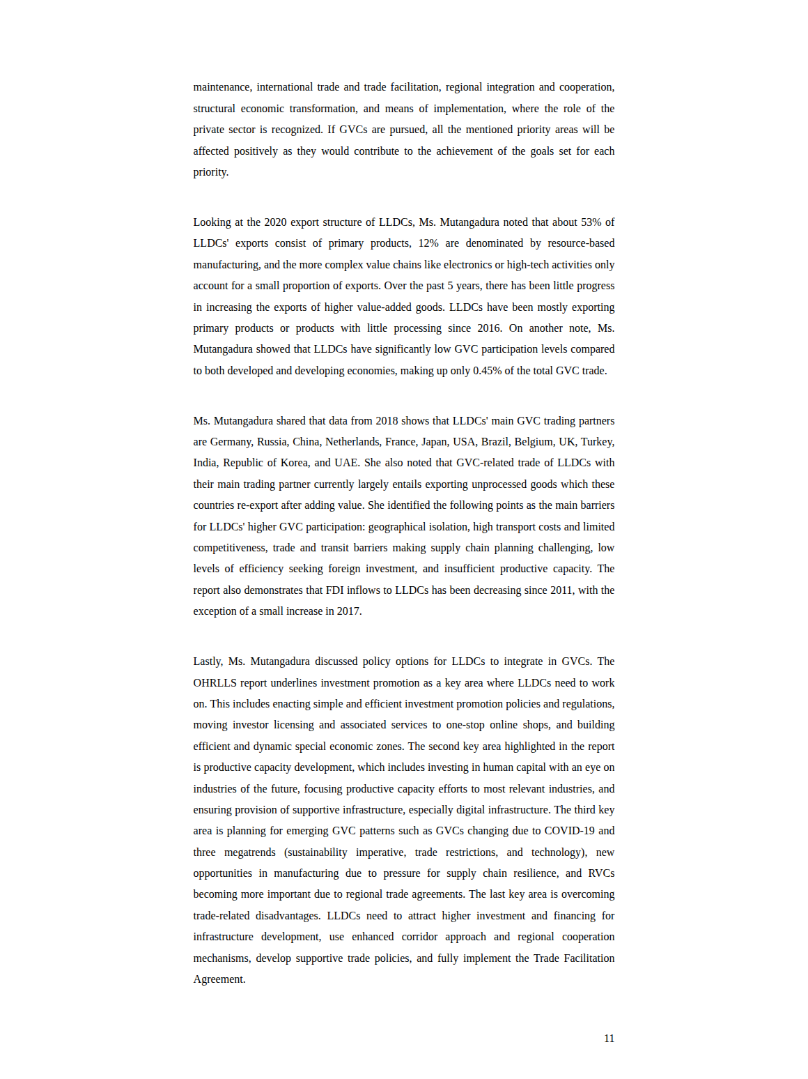maintenance, international trade and trade facilitation, regional integration and cooperation, structural economic transformation, and means of implementation, where the role of the private sector is recognized. If GVCs are pursued, all the mentioned priority areas will be affected positively as they would contribute to the achievement of the goals set for each priority.
Looking at the 2020 export structure of LLDCs, Ms. Mutangadura noted that about 53% of LLDCs' exports consist of primary products, 12% are denominated by resource-based manufacturing, and the more complex value chains like electronics or high-tech activities only account for a small proportion of exports. Over the past 5 years, there has been little progress in increasing the exports of higher value-added goods. LLDCs have been mostly exporting primary products or products with little processing since 2016. On another note, Ms. Mutangadura showed that LLDCs have significantly low GVC participation levels compared to both developed and developing economies, making up only 0.45% of the total GVC trade.
Ms. Mutangadura shared that data from 2018 shows that LLDCs' main GVC trading partners are Germany, Russia, China, Netherlands, France, Japan, USA, Brazil, Belgium, UK, Turkey, India, Republic of Korea, and UAE. She also noted that GVC-related trade of LLDCs with their main trading partner currently largely entails exporting unprocessed goods which these countries re-export after adding value. She identified the following points as the main barriers for LLDCs' higher GVC participation: geographical isolation, high transport costs and limited competitiveness, trade and transit barriers making supply chain planning challenging, low levels of efficiency seeking foreign investment, and insufficient productive capacity. The report also demonstrates that FDI inflows to LLDCs has been decreasing since 2011, with the exception of a small increase in 2017.
Lastly, Ms. Mutangadura discussed policy options for LLDCs to integrate in GVCs. The OHRLLS report underlines investment promotion as a key area where LLDCs need to work on. This includes enacting simple and efficient investment promotion policies and regulations, moving investor licensing and associated services to one-stop online shops, and building efficient and dynamic special economic zones. The second key area highlighted in the report is productive capacity development, which includes investing in human capital with an eye on industries of the future, focusing productive capacity efforts to most relevant industries, and ensuring provision of supportive infrastructure, especially digital infrastructure. The third key area is planning for emerging GVC patterns such as GVCs changing due to COVID-19 and three megatrends (sustainability imperative, trade restrictions, and technology), new opportunities in manufacturing due to pressure for supply chain resilience, and RVCs becoming more important due to regional trade agreements. The last key area is overcoming trade-related disadvantages. LLDCs need to attract higher investment and financing for infrastructure development, use enhanced corridor approach and regional cooperation mechanisms, develop supportive trade policies, and fully implement the Trade Facilitation Agreement.
11